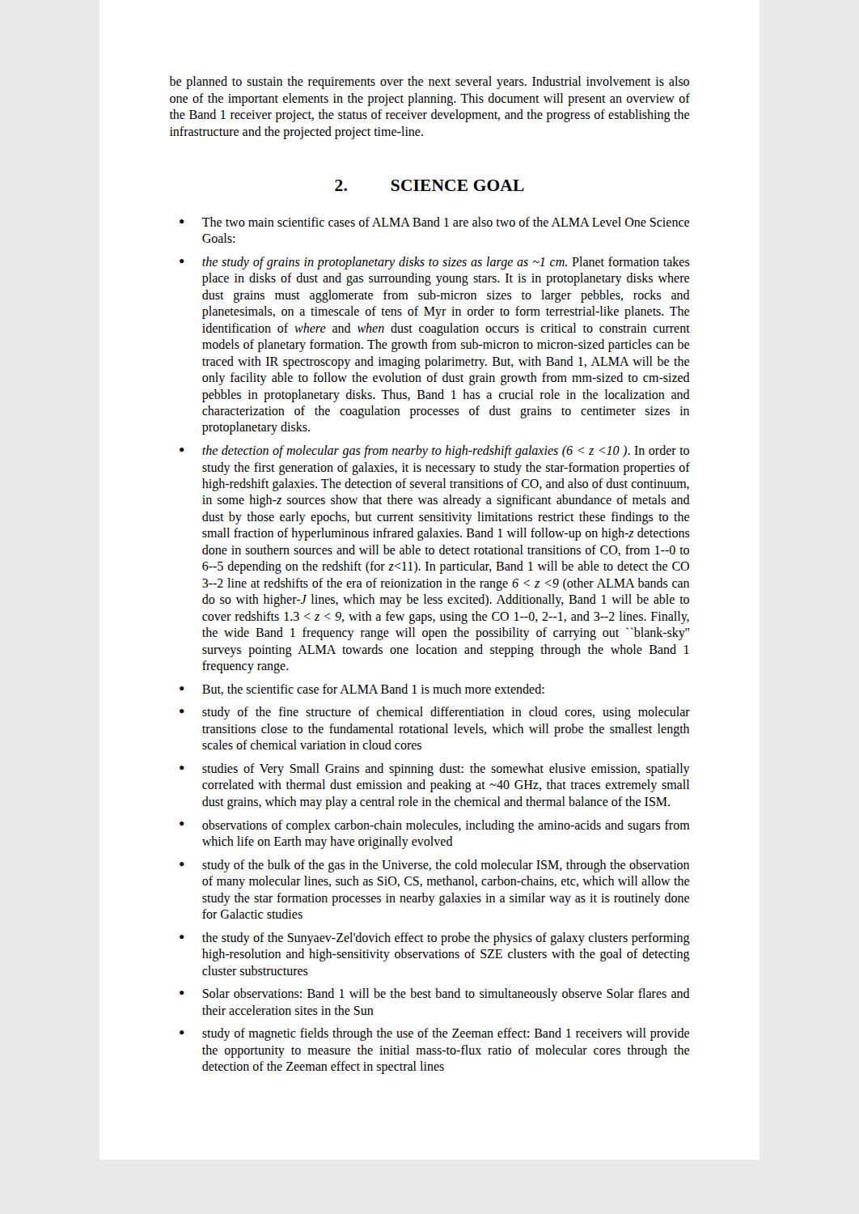be planned to sustain the requirements over the next several years. Industrial involvement is also one of the important elements in the project planning. This document will present an overview of the Band 1 receiver project, the status of receiver development, and the progress of establishing the infrastructure and the projected project time-line.
2. SCIENCE GOAL
The two main scientific cases of ALMA Band 1 are also two of the ALMA Level One Science Goals:
the study of grains in protoplanetary disks to sizes as large as ~1 cm. Planet formation takes place in disks of dust and gas surrounding young stars. It is in protoplanetary disks where dust grains must agglomerate from sub-micron sizes to larger pebbles, rocks and planetesimals, on a timescale of tens of Myr in order to form terrestrial-like planets. The identification of where and when dust coagulation occurs is critical to constrain current models of planetary formation. The growth from sub-micron to micron-sized particles can be traced with IR spectroscopy and imaging polarimetry. But, with Band 1, ALMA will be the only facility able to follow the evolution of dust grain growth from mm-sized to cm-sized pebbles in protoplanetary disks. Thus, Band 1 has a crucial role in the localization and characterization of the coagulation processes of dust grains to centimeter sizes in protoplanetary disks.
the detection of molecular gas from nearby to high-redshift galaxies (6 < z <10 ). In order to study the first generation of galaxies, it is necessary to study the star-formation properties of high-redshift galaxies. The detection of several transitions of CO, and also of dust continuum, in some high-z sources show that there was already a significant abundance of metals and dust by those early epochs, but current sensitivity limitations restrict these findings to the small fraction of hyperluminous infrared galaxies. Band 1 will follow-up on high-z detections done in southern sources and will be able to detect rotational transitions of CO, from 1--0 to 6--5 depending on the redshift (for z<11). In particular, Band 1 will be able to detect the CO 3--2 line at redshifts of the era of reionization in the range 6 < z <9 (other ALMA bands can do so with higher-J lines, which may be less excited). Additionally, Band 1 will be able to cover redshifts 1.3 < z < 9, with a few gaps, using the CO 1--0, 2--1, and 3--2 lines. Finally, the wide Band 1 frequency range will open the possibility of carrying out ``blank-sky'' surveys pointing ALMA towards one location and stepping through the whole Band 1 frequency range.
But, the scientific case for ALMA Band 1 is much more extended:
study of the fine structure of chemical differentiation in cloud cores, using molecular transitions close to the fundamental rotational levels, which will probe the smallest length scales of chemical variation in cloud cores
studies of Very Small Grains and spinning dust: the somewhat elusive emission, spatially correlated with thermal dust emission and peaking at ~40 GHz, that traces extremely small dust grains, which may play a central role in the chemical and thermal balance of the ISM.
observations of complex carbon-chain molecules, including the amino-acids and sugars from which life on Earth may have originally evolved
study of the bulk of the gas in the Universe, the cold molecular ISM, through the observation of many molecular lines, such as SiO, CS, methanol, carbon-chains, etc, which will allow the study the star formation processes in nearby galaxies in a similar way as it is routinely done for Galactic studies
the study of the Sunyaev-Zel'dovich effect to probe the physics of galaxy clusters performing high-resolution and high-sensitivity observations of SZE clusters with the goal of detecting cluster substructures
Solar observations: Band 1 will be the best band to simultaneously observe Solar flares and their acceleration sites in the Sun
study of magnetic fields through the use of the Zeeman effect: Band 1 receivers will provide the opportunity to measure the initial mass-to-flux ratio of molecular cores through the detection of the Zeeman effect in spectral lines